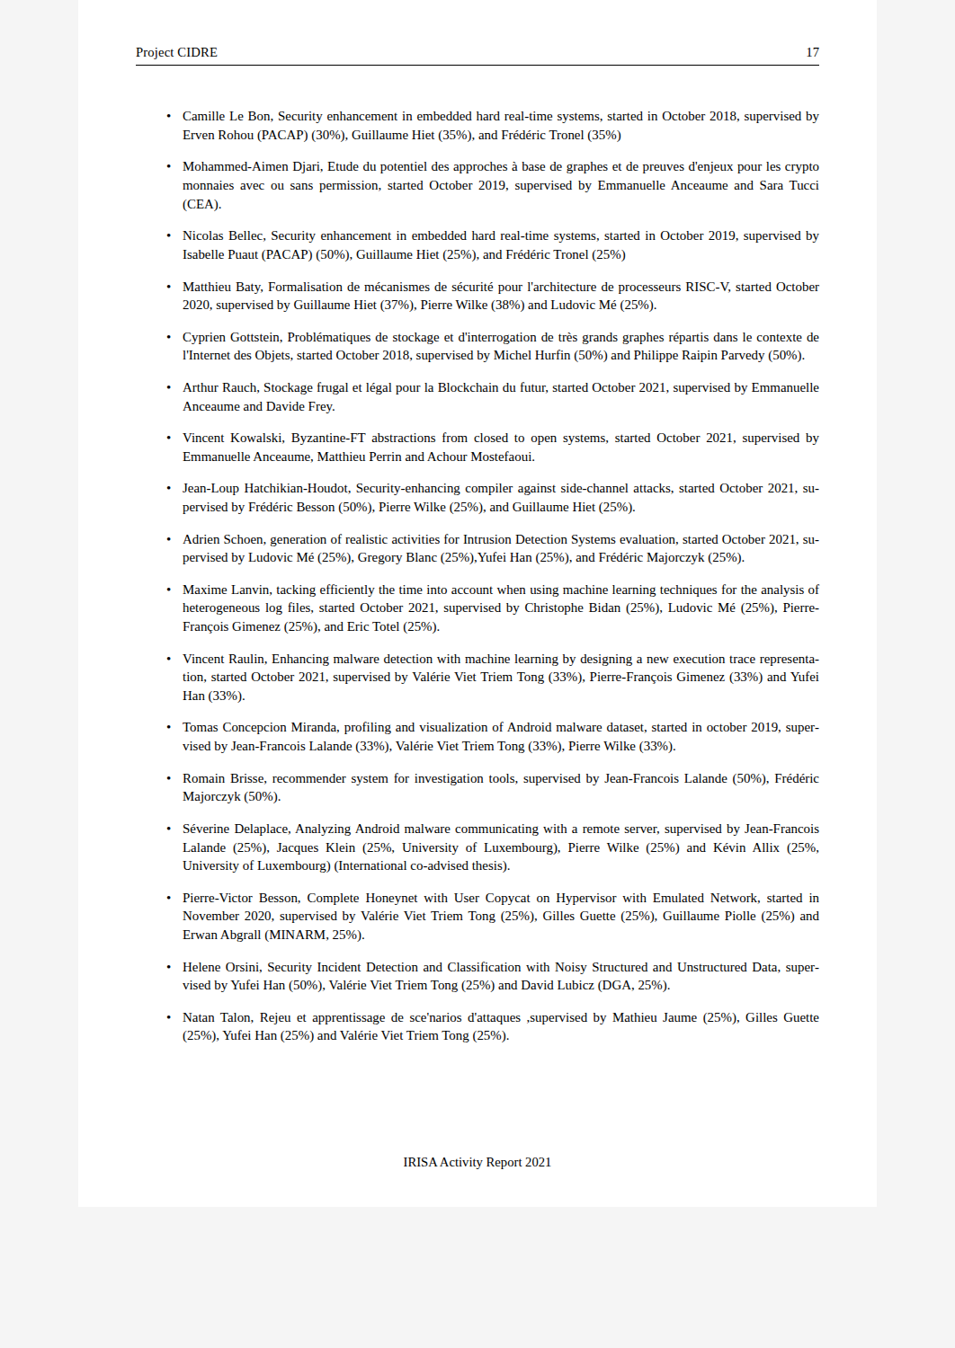Project CIDRE 17
Camille Le Bon, Security enhancement in embedded hard real-time systems, started in October 2018, supervised by Erven Rohou (PACAP) (30%), Guillaume Hiet (35%), and Frédéric Tronel (35%)
Mohammed-Aimen Djari, Etude du potentiel des approches à base de graphes et de preuves d'enjeux pour les crypto monnaies avec ou sans permission, started October 2019, supervised by Emmanuelle Anceaume and Sara Tucci (CEA).
Nicolas Bellec, Security enhancement in embedded hard real-time systems, started in October 2019, supervised by Isabelle Puaut (PACAP) (50%), Guillaume Hiet (25%), and Frédéric Tronel (25%)
Matthieu Baty, Formalisation de mécanismes de sécurité pour l'architecture de processeurs RISC-V, started October 2020, supervised by Guillaume Hiet (37%), Pierre Wilke (38%) and Ludovic Mé (25%).
Cyprien Gottstein, Problématiques de stockage et d'interrogation de très grands graphes répartis dans le contexte de l'Internet des Objets, started October 2018, supervised by Michel Hurfin (50%) and Philippe Raipin Parvedy (50%).
Arthur Rauch, Stockage frugal et légal pour la Blockchain du futur, started October 2021, supervised by Emmanuelle Anceaume and Davide Frey.
Vincent Kowalski, Byzantine-FT abstractions from closed to open systems, started October 2021, supervised by Emmanuelle Anceaume, Matthieu Perrin and Achour Mostefaoui.
Jean-Loup Hatchikian-Houdot, Security-enhancing compiler against side-channel attacks, started October 2021, supervised by Frédéric Besson (50%), Pierre Wilke (25%), and Guillaume Hiet (25%).
Adrien Schoen, generation of realistic activities for Intrusion Detection Systems evaluation, started October 2021, supervised by Ludovic Mé (25%), Gregory Blanc (25%),Yufei Han (25%), and Frédéric Majorczyk (25%).
Maxime Lanvin, tacking efficiently the time into account when using machine learning techniques for the analysis of heterogeneous log files, started October 2021, supervised by Christophe Bidan (25%), Ludovic Mé (25%), Pierre-François Gimenez (25%), and Eric Totel (25%).
Vincent Raulin, Enhancing malware detection with machine learning by designing a new execution trace representation, started October 2021, supervised by Valérie Viet Triem Tong (33%), Pierre-François Gimenez (33%) and Yufei Han (33%).
Tomas Concepcion Miranda, profiling and visualization of Android malware dataset, started in october 2019, supervised by Jean-Francois Lalande (33%), Valérie Viet Triem Tong (33%), Pierre Wilke (33%).
Romain Brisse, recommender system for investigation tools, supervised by Jean-Francois Lalande (50%), Frédéric Majorczyk (50%).
Séverine Delaplace, Analyzing Android malware communicating with a remote server, supervised by Jean-Francois Lalande (25%), Jacques Klein (25%, University of Luxembourg), Pierre Wilke (25%) and Kévin Allix (25%, University of Luxembourg) (International co-advised thesis).
Pierre-Victor Besson, Complete Honeynet with User Copycat on Hypervisor with Emulated Network, started in November 2020, supervised by Valérie Viet Triem Tong (25%), Gilles Guette (25%), Guillaume Piolle (25%) and Erwan Abgrall (MINARM, 25%).
Helene Orsini, Security Incident Detection and Classification with Noisy Structured and Unstructured Data, supervised by Yufei Han (50%), Valérie Viet Triem Tong (25%) and David Lubicz (DGA, 25%).
Natan Talon, Rejeu et apprentissage de sce'narios d'attaques ,supervised by Mathieu Jaume (25%), Gilles Guette (25%), Yufei Han (25%) and Valérie Viet Triem Tong (25%).
IRISA Activity Report 2021